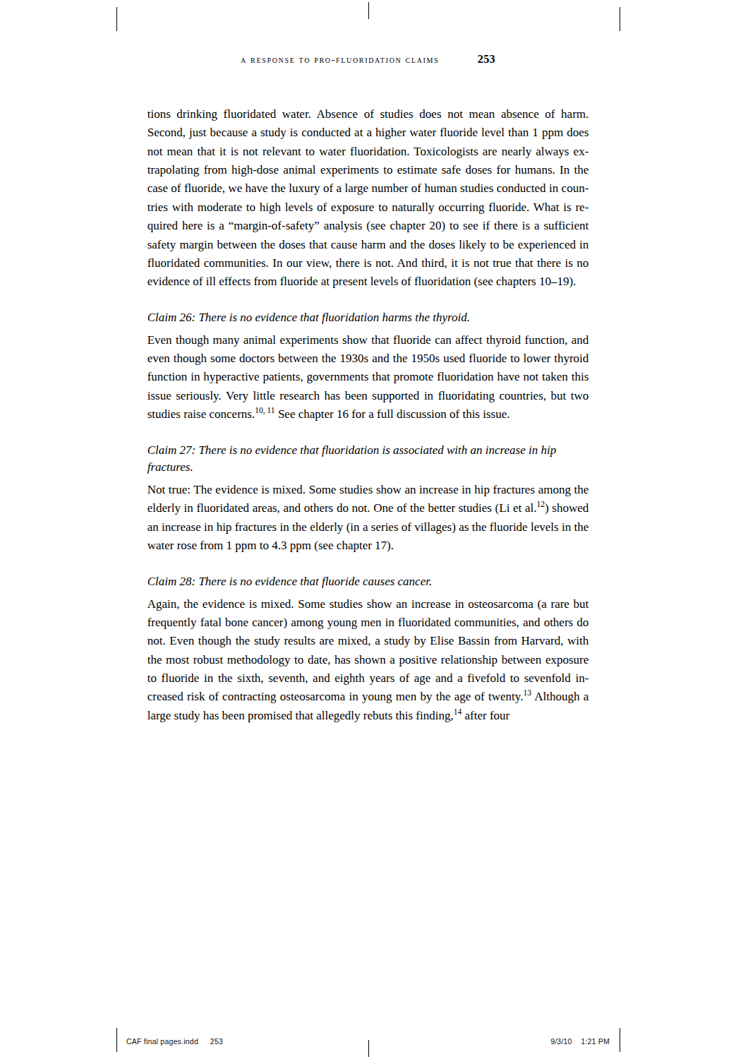A Response to Pro‑Fluoridation Claims 253
tions drinking fluoridated water. Absence of studies does not mean absence of harm. Second, just because a study is conducted at a higher water fluoride level than 1 ppm does not mean that it is not relevant to water fluoridation. Toxicologists are nearly always extrapolating from high-dose animal experiments to estimate safe doses for humans. In the case of fluoride, we have the luxury of a large number of human studies conducted in countries with moderate to high levels of exposure to naturally occurring fluoride. What is required here is a “margin-of-safety” analysis (see chapter 20) to see if there is a sufficient safety margin between the doses that cause harm and the doses likely to be experienced in fluoridated communities. In our view, there is not. And third, it is not true that there is no evidence of ill effects from fluoride at present levels of fluoridation (see chapters 10–19).
Claim 26: There is no evidence that fluoridation harms the thyroid.
Even though many animal experiments show that fluoride can affect thyroid function, and even though some doctors between the 1930s and the 1950s used fluoride to lower thyroid function in hyperactive patients, governments that promote fluoridation have not taken this issue seriously. Very little research has been supported in fluoridating countries, but two studies raise concerns.10, 11 See chapter 16 for a full discussion of this issue.
Claim 27: There is no evidence that fluoridation is associated with an increase in hip fractures.
Not true: The evidence is mixed. Some studies show an increase in hip fractures among the elderly in fluoridated areas, and others do not. One of the better studies (Li et al.12) showed an increase in hip fractures in the elderly (in a series of villages) as the fluoride levels in the water rose from 1 ppm to 4.3 ppm (see chapter 17).
Claim 28: There is no evidence that fluoride causes cancer.
Again, the evidence is mixed. Some studies show an increase in osteosarcoma (a rare but frequently fatal bone cancer) among young men in fluoridated communities, and others do not. Even though the study results are mixed, a study by Elise Bassin from Harvard, with the most robust methodology to date, has shown a positive relationship between exposure to fluoride in the sixth, seventh, and eighth years of age and a fivefold to sevenfold increased risk of contracting osteosarcoma in young men by the age of twenty.13 Although a large study has been promised that allegedly rebuts this finding,14 after four
CAF final pages.indd 253
9/3/101:21 PM